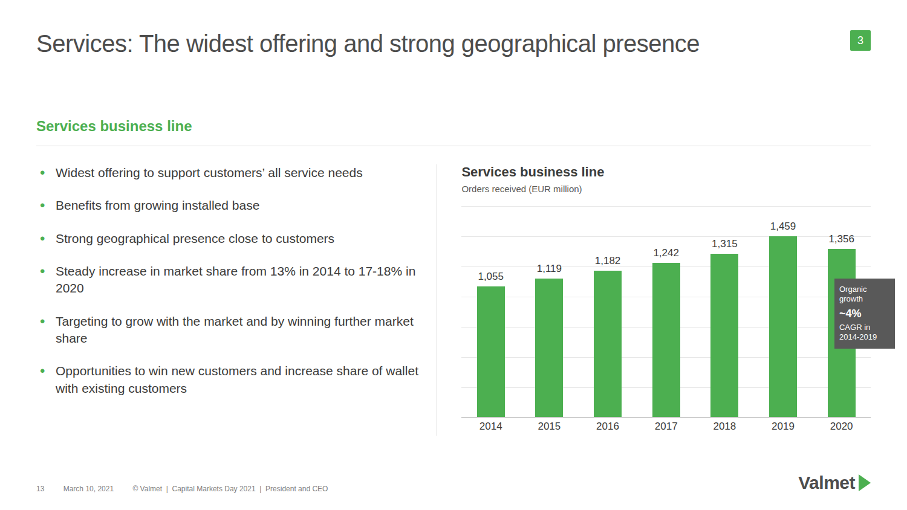3
Services: The widest offering and strong geographical presence
Services business line
Widest offering to support customers’ all service needs
Benefits from growing installed base
Strong geographical presence close to customers
Steady increase in market share from 13% in 2014 to 17-18% in 2020
Targeting to grow with the market and by winning further market share
Opportunities to win new customers and increase share of wallet with existing customers
Services business line
Orders received (EUR million)
1,055
1,119
1,182
1,242
1,315
1,459
1,356
2014 2015 2016 2017 2018 2019 2020
Organic growth
~4%
CAGR in 2014-2019
13 March 10, 2021 © Valmet | Capital Markets Day 2021 | President and CEO
Valmet